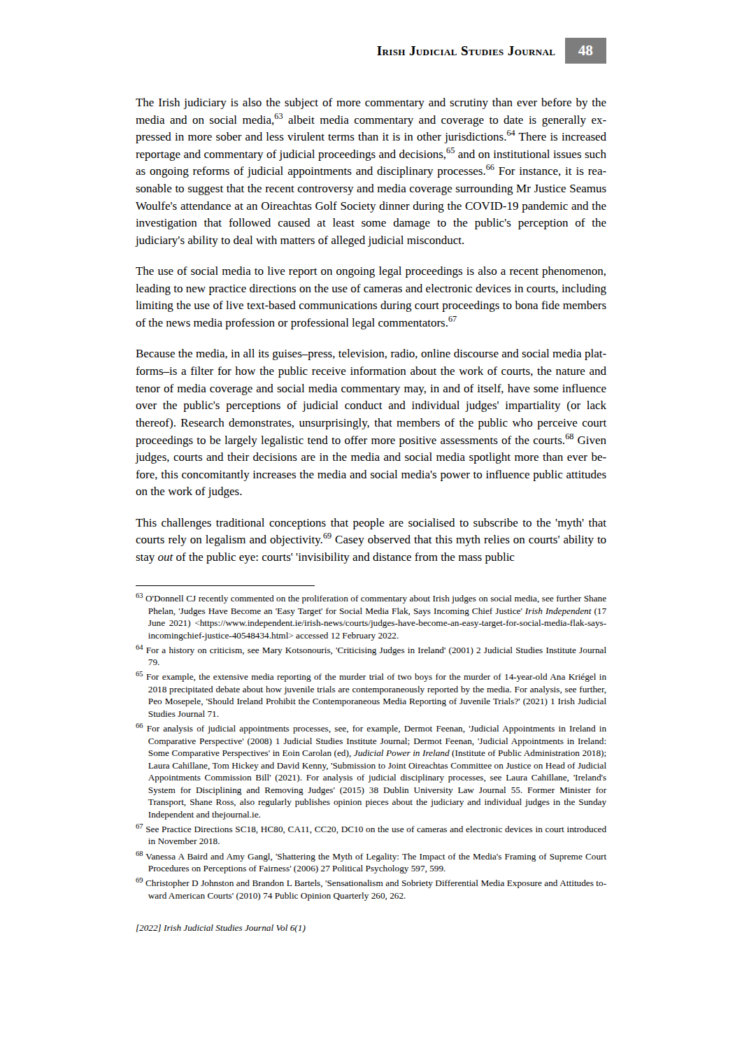Irish Judicial Studies Journal
48
The Irish judiciary is also the subject of more commentary and scrutiny than ever before by the media and on social media,63 albeit media commentary and coverage to date is generally expressed in more sober and less virulent terms than it is in other jurisdictions.64 There is increased reportage and commentary of judicial proceedings and decisions,65 and on institutional issues such as ongoing reforms of judicial appointments and disciplinary processes.66 For instance, it is reasonable to suggest that the recent controversy and media coverage surrounding Mr Justice Seamus Woulfe's attendance at an Oireachtas Golf Society dinner during the COVID-19 pandemic and the investigation that followed caused at least some damage to the public's perception of the judiciary's ability to deal with matters of alleged judicial misconduct.
The use of social media to live report on ongoing legal proceedings is also a recent phenomenon, leading to new practice directions on the use of cameras and electronic devices in courts, including limiting the use of live text-based communications during court proceedings to bona fide members of the news media profession or professional legal commentators.67
Because the media, in all its guises–press, television, radio, online discourse and social media platforms–is a filter for how the public receive information about the work of courts, the nature and tenor of media coverage and social media commentary may, in and of itself, have some influence over the public's perceptions of judicial conduct and individual judges' impartiality (or lack thereof). Research demonstrates, unsurprisingly, that members of the public who perceive court proceedings to be largely legalistic tend to offer more positive assessments of the courts.68 Given judges, courts and their decisions are in the media and social media spotlight more than ever before, this concomitantly increases the media and social media's power to influence public attitudes on the work of judges.
This challenges traditional conceptions that people are socialised to subscribe to the 'myth' that courts rely on legalism and objectivity.69 Casey observed that this myth relies on courts' ability to stay out of the public eye: courts' 'invisibility and distance from the mass public
63 O'Donnell CJ recently commented on the proliferation of commentary about Irish judges on social media, see further Shane Phelan, 'Judges Have Become an 'Easy Target' for Social Media Flak, Says Incoming Chief Justice' Irish Independent (17 June 2021) <https://www.independent.ie/irish-news/courts/judges-have-become-an-easy-target-for-social-media-flak-says-incomingchief-justice-40548434.html> accessed 12 February 2022.
64 For a history on criticism, see Mary Kotsonouris, 'Criticising Judges in Ireland' (2001) 2 Judicial Studies Institute Journal 79.
65 For example, the extensive media reporting of the murder trial of two boys for the murder of 14-year-old Ana Kriégel in 2018 precipitated debate about how juvenile trials are contemporaneously reported by the media. For analysis, see further, Peo Mosepele, 'Should Ireland Prohibit the Contemporaneous Media Reporting of Juvenile Trials?' (2021) 1 Irish Judicial Studies Journal 71.
66 For analysis of judicial appointments processes, see, for example, Dermot Feenan, 'Judicial Appointments in Ireland in Comparative Perspective' (2008) 1 Judicial Studies Institute Journal; Dermot Feenan, 'Judicial Appointments in Ireland: Some Comparative Perspectives' in Eoin Carolan (ed), Judicial Power in Ireland (Institute of Public Administration 2018); Laura Cahillane, Tom Hickey and David Kenny, 'Submission to Joint Oireachtas Committee on Justice on Head of Judicial Appointments Commission Bill' (2021). For analysis of judicial disciplinary processes, see Laura Cahillane, 'Ireland's System for Disciplining and Removing Judges' (2015) 38 Dublin University Law Journal 55. Former Minister for Transport, Shane Ross, also regularly publishes opinion pieces about the judiciary and individual judges in the Sunday Independent and thejournal.ie.
67 See Practice Directions SC18, HC80, CA11, CC20, DC10 on the use of cameras and electronic devices in court introduced in November 2018.
68 Vanessa A Baird and Amy Gangl, 'Shattering the Myth of Legality: The Impact of the Media's Framing of Supreme Court Procedures on Perceptions of Fairness' (2006) 27 Political Psychology 597, 599.
69 Christopher D Johnston and Brandon L Bartels, 'Sensationalism and Sobriety Differential Media Exposure and Attitudes toward American Courts' (2010) 74 Public Opinion Quarterly 260, 262.
[2022] Irish Judicial Studies Journal Vol 6(1)